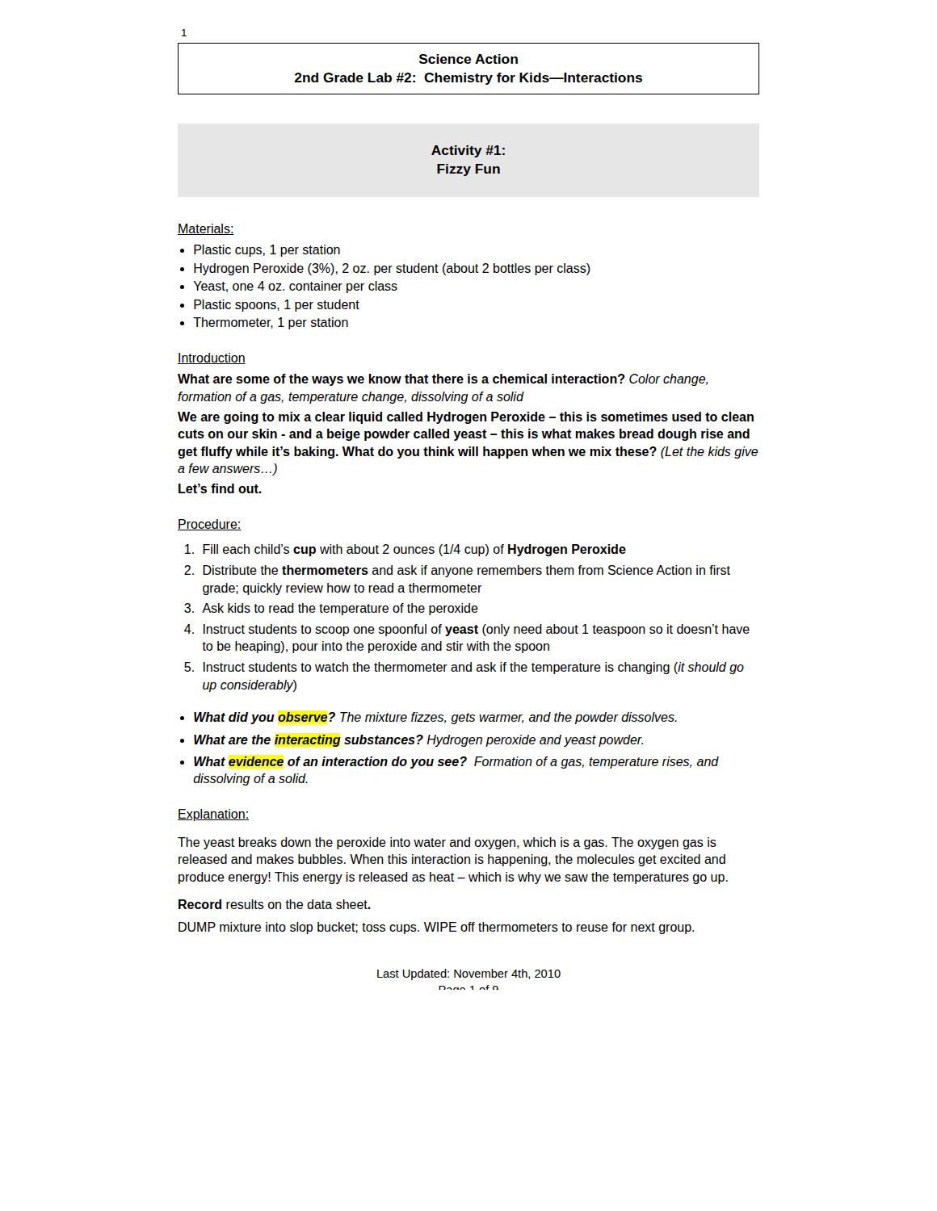1
Science Action
2nd Grade Lab #2: Chemistry for Kids—Interactions
Activity #1:
Fizzy Fun
Materials:
Plastic cups, 1 per station
Hydrogen Peroxide (3%), 2 oz. per student (about 2 bottles per class)
Yeast, one 4 oz. container per class
Plastic spoons, 1 per student
Thermometer, 1 per station
Introduction
What are some of the ways we know that there is a chemical interaction? Color change, formation of a gas, temperature change, dissolving of a solid
We are going to mix a clear liquid called Hydrogen Peroxide – this is sometimes used to clean cuts on our skin - and a beige powder called yeast – this is what makes bread dough rise and get fluffy while it’s baking. What do you think will happen when we mix these? (Let the kids give a few answers…)
Let’s find out.
Procedure:
Fill each child’s cup with about 2 ounces (1/4 cup) of Hydrogen Peroxide
Distribute the thermometers and ask if anyone remembers them from Science Action in first grade; quickly review how to read a thermometer
Ask kids to read the temperature of the peroxide
Instruct students to scoop one spoonful of yeast (only need about 1 teaspoon so it doesn’t have to be heaping), pour into the peroxide and stir with the spoon
Instruct students to watch the thermometer and ask if the temperature is changing (it should go up considerably)
What did you observe? The mixture fizzes, gets warmer, and the powder dissolves.
What are the interacting substances? Hydrogen peroxide and yeast powder.
What evidence of an interaction do you see? Formation of a gas, temperature rises, and dissolving of a solid.
Explanation:
The yeast breaks down the peroxide into water and oxygen, which is a gas. The oxygen gas is released and makes bubbles. When this interaction is happening, the molecules get excited and produce energy! This energy is released as heat – which is why we saw the temperatures go up.
Record results on the data sheet.
DUMP mixture into slop bucket; toss cups. WIPE off thermometers to reuse for next group.
Last Updated: November 4th, 2010
Page 1 of 9